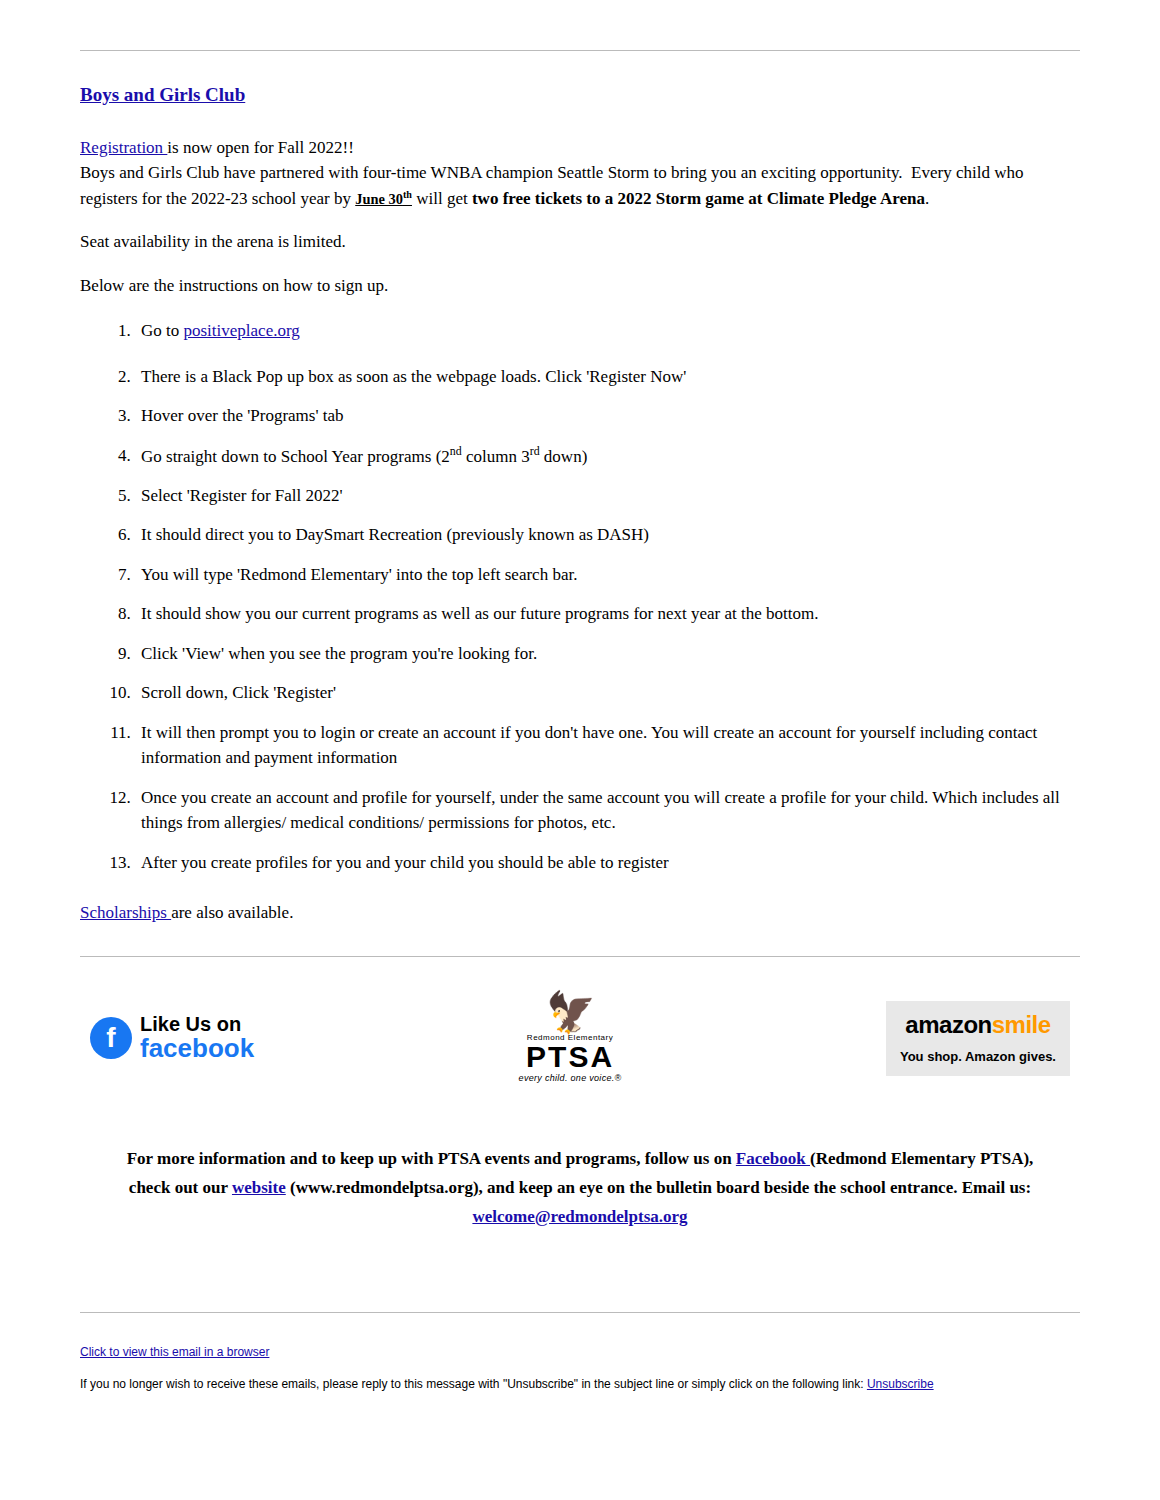Boys and Girls Club
Registration is now open for Fall 2022!!
Boys and Girls Club have partnered with four-time WNBA champion Seattle Storm to bring you an exciting opportunity. Every child who registers for the 2022-23 school year by June 30th will get two free tickets to a 2022 Storm game at Climate Pledge Arena.
Seat availability in the arena is limited.
Below are the instructions on how to sign up.
Go to positiveplace.org
There is a Black Pop up box as soon as the webpage loads. Click 'Register Now'
Hover over the 'Programs' tab
Go straight down to School Year programs (2nd column 3rd down)
Select 'Register for Fall 2022'
It should direct you to DaySmart Recreation (previously known as DASH)
You will type 'Redmond Elementary' into the top left search bar.
It should show you our current programs as well as our future programs for next year at the bottom.
Click 'View' when you see the program you're looking for.
Scroll down, Click 'Register'
It will then prompt you to login or create an account if you don't have one. You will create an account for yourself including contact information and payment information
Once you create an account and profile for yourself, under the same account you will create a profile for your child. Which includes all things from allergies/ medical conditions/ permissions for photos, etc.
After you create profiles for you and your child you should be able to register
Scholarships are also available.
f
Like Us on
facebook
🦅
Redmond Elementary
PTSA
every child. one voice.®
amazonsmile
You shop. Amazon gives.
For more information and to keep up with PTSA events and programs, follow us on Facebook (Redmond Elementary PTSA), check out our website (www.redmondelptsa.org), and keep an eye on the bulletin board beside the school entrance. Email us: welcome@redmondelptsa.org
Click to view this email in a browser
If you no longer wish to receive these emails, please reply to this message with "Unsubscribe" in the subject line or simply click on the following link: Unsubscribe